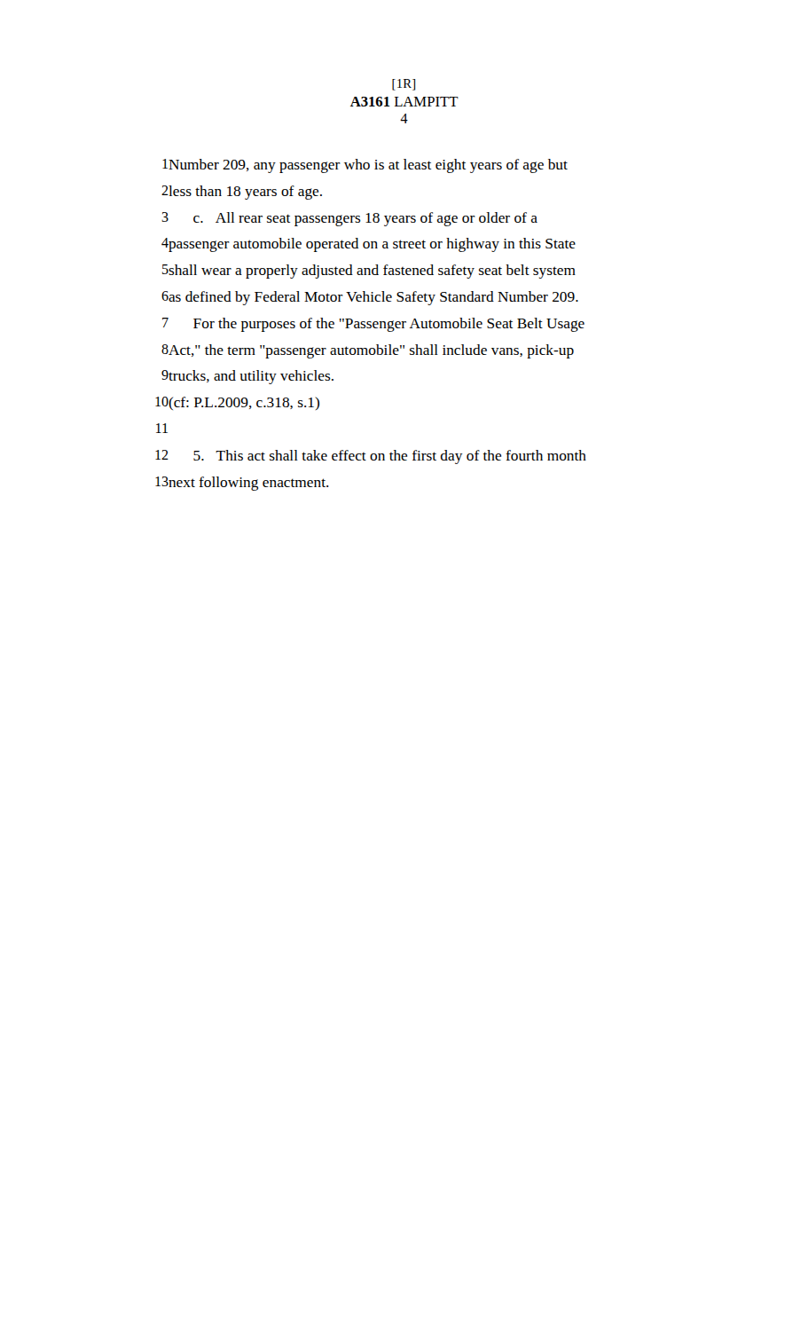[1R]
A3161 LAMPITT
4
| 1 | Number 209, any passenger who is at least eight years of age but |
| 2 | less than 18 years of age. |
| 3 | c. All rear seat passengers 18 years of age or older of a |
| 4 | passenger automobile operated on a street or highway in this State |
| 5 | shall wear a properly adjusted and fastened safety seat belt system |
| 6 | as defined by Federal Motor Vehicle Safety Standard Number 209. |
| 7 | For the purposes of the "Passenger Automobile Seat Belt Usage |
| 8 | Act," the term "passenger automobile" shall include vans, pick-up |
| 9 | trucks, and utility vehicles. |
| 10 | (cf: P.L.2009, c.318, s.1) |
| 11 | |
| 12 | 5. This act shall take effect on the first day of the fourth month |
| 13 | next following enactment. |